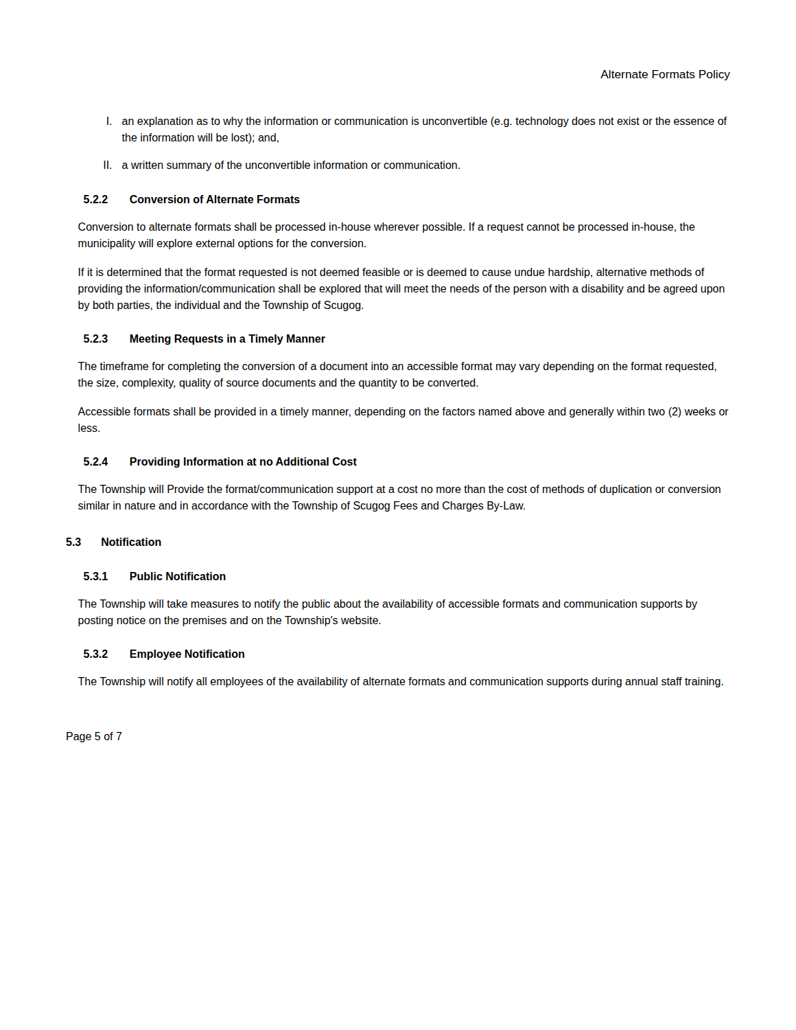Alternate Formats Policy
an explanation as to why the information or communication is unconvertible (e.g. technology does not exist or the essence of the information will be lost); and,
a written summary of the unconvertible information or communication.
5.2.2 Conversion of Alternate Formats
Conversion to alternate formats shall be processed in-house wherever possible. If a request cannot be processed in-house, the municipality will explore external options for the conversion.
If it is determined that the format requested is not deemed feasible or is deemed to cause undue hardship, alternative methods of providing the information/communication shall be explored that will meet the needs of the person with a disability and be agreed upon by both parties, the individual and the Township of Scugog.
5.2.3 Meeting Requests in a Timely Manner
The timeframe for completing the conversion of a document into an accessible format may vary depending on the format requested, the size, complexity, quality of source documents and the quantity to be converted.
Accessible formats shall be provided in a timely manner, depending on the factors named above and generally within two (2) weeks or less.
5.2.4 Providing Information at no Additional Cost
The Township will Provide the format/communication support at a cost no more than the cost of methods of duplication or conversion similar in nature and in accordance with the Township of Scugog Fees and Charges By-Law.
5.3 Notification
5.3.1 Public Notification
The Township will take measures to notify the public about the availability of accessible formats and communication supports by posting notice on the premises and on the Township's website.
5.3.2 Employee Notification
The Township will notify all employees of the availability of alternate formats and communication supports during annual staff training.
Page 5 of 7